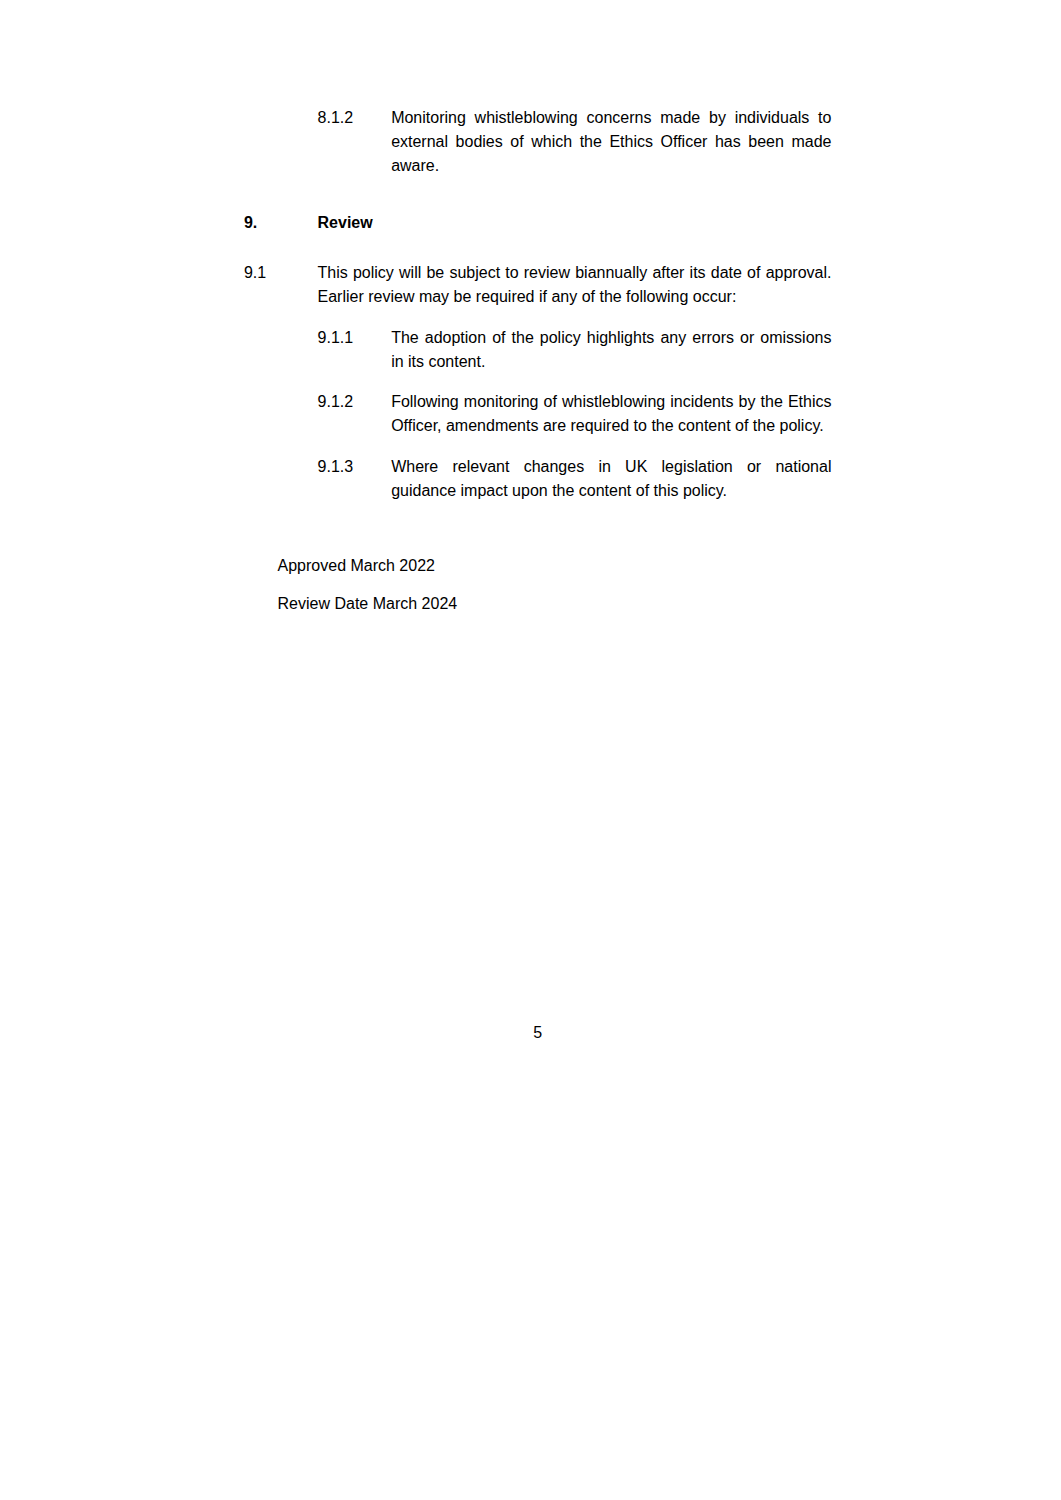8.1.2
Monitoring whistleblowing concerns made by individuals to external bodies of which the Ethics Officer has been made aware.
9.
Review
9.1
This policy will be subject to review biannually after its date of approval. Earlier review may be required if any of the following occur:
9.1.1
The adoption of the policy highlights any errors or omissions in its content.
9.1.2
Following monitoring of whistleblowing incidents by the Ethics Officer, amendments are required to the content of the policy.
9.1.3
Where relevant changes in UK legislation or national guidance impact upon the content of this policy.
Approved March 2022
Review Date March 2024
5